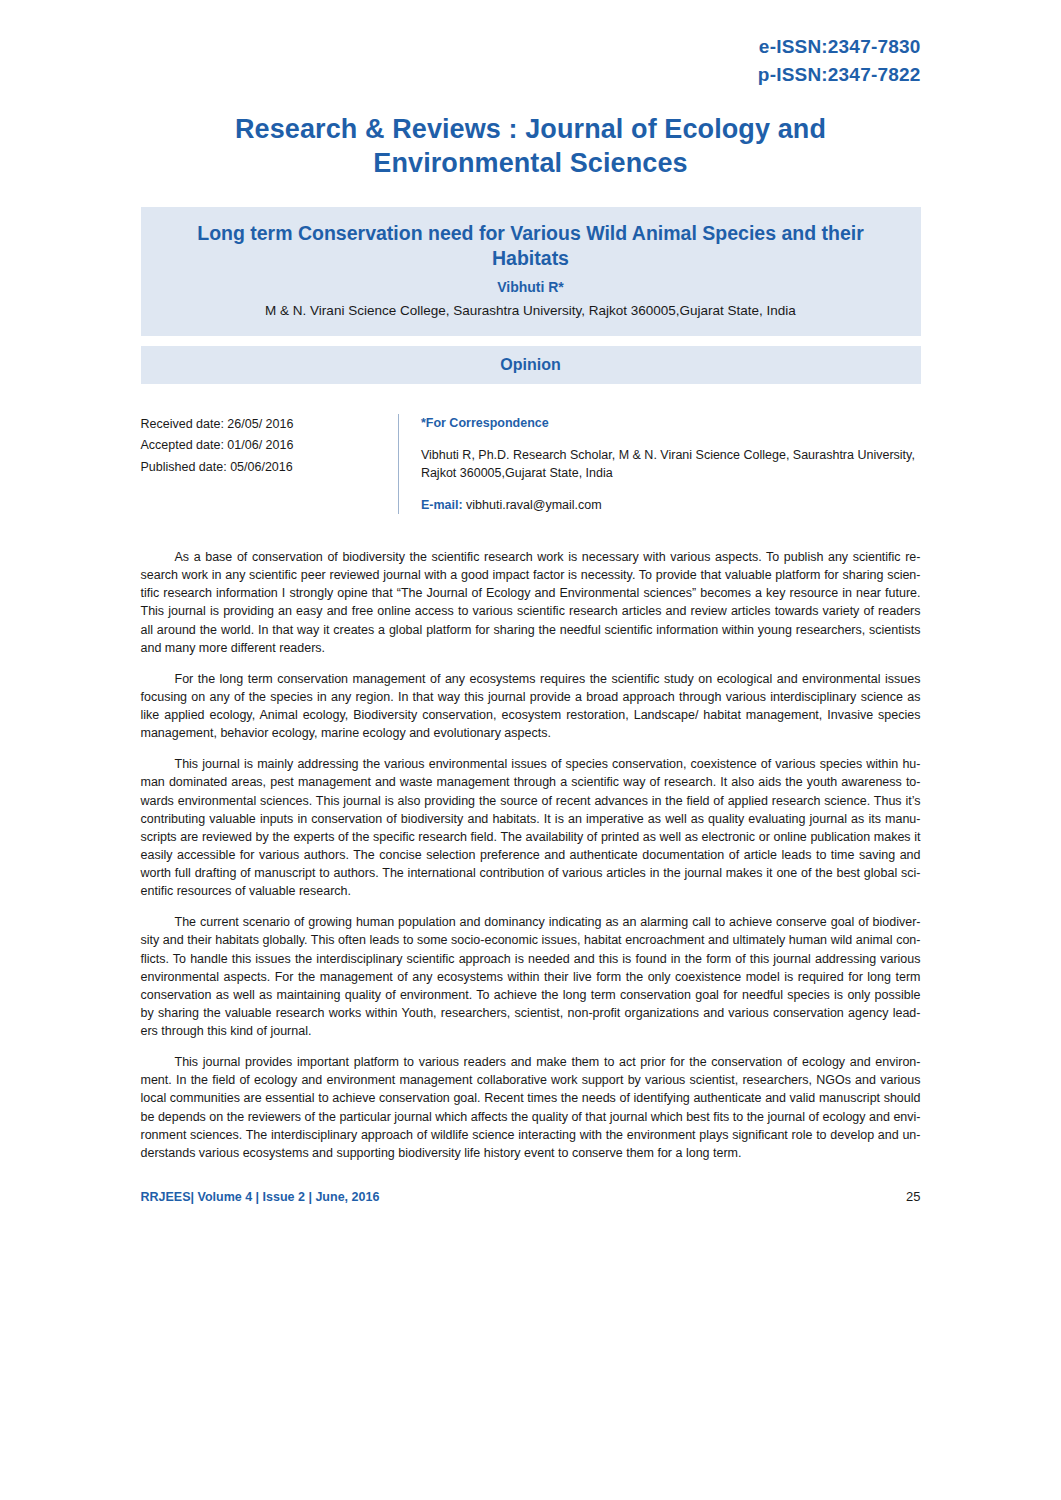e-ISSN:2347-7830
p-ISSN:2347-7822
Research & Reviews : Journal of Ecology and Environmental Sciences
Long term Conservation need for Various Wild Animal Species and their Habitats
Vibhuti R*
M & N. Virani Science College, Saurashtra University, Rajkot 360005,Gujarat State, India
Opinion
Received date: 26/05/ 2016
Accepted date: 01/06/ 2016
Published date: 05/06/2016
*For Correspondence
Vibhuti R, Ph.D. Research Scholar, M & N. Virani Science College, Saurashtra University, Rajkot 360005,Gujarat State, India
E-mail: vibhuti.raval@ymail.com
As a base of conservation of biodiversity the scientific research work is necessary with various aspects. To publish any scientific research work in any scientific peer reviewed journal with a good impact factor is necessity. To provide that valuable platform for sharing scientific research information I strongly opine that “The Journal of Ecology and Environmental sciences” becomes a key resource in near future. This journal is providing an easy and free online access to various scientific research articles and review articles towards variety of readers all around the world. In that way it creates a global platform for sharing the needful scientific information within young researchers, scientists and many more different readers.
For the long term conservation management of any ecosystems requires the scientific study on ecological and environmental issues focusing on any of the species in any region. In that way this journal provide a broad approach through various interdisciplinary science as like applied ecology, Animal ecology, Biodiversity conservation, ecosystem restoration, Landscape/ habitat management, Invasive species management, behavior ecology, marine ecology and evolutionary aspects.
This journal is mainly addressing the various environmental issues of species conservation, coexistence of various species within human dominated areas, pest management and waste management through a scientific way of research. It also aids the youth awareness towards environmental sciences. This journal is also providing the source of recent advances in the field of applied research science. Thus it’s contributing valuable inputs in conservation of biodiversity and habitats. It is an imperative as well as quality evaluating journal as its manuscripts are reviewed by the experts of the specific research field. The availability of printed as well as electronic or online publication makes it easily accessible for various authors. The concise selection preference and authenticate documentation of article leads to time saving and worth full drafting of manuscript to authors. The international contribution of various articles in the journal makes it one of the best global scientific resources of valuable research.
The current scenario of growing human population and dominancy indicating as an alarming call to achieve conserve goal of biodiversity and their habitats globally. This often leads to some socio-economic issues, habitat encroachment and ultimately human wild animal conflicts. To handle this issues the interdisciplinary scientific approach is needed and this is found in the form of this journal addressing various environmental aspects. For the management of any ecosystems within their live form the only coexistence model is required for long term conservation as well as maintaining quality of environment. To achieve the long term conservation goal for needful species is only possible by sharing the valuable research works within Youth, researchers, scientist, non-profit organizations and various conservation agency leaders through this kind of journal.
This journal provides important platform to various readers and make them to act prior for the conservation of ecology and environment. In the field of ecology and environment management collaborative work support by various scientist, researchers, NGOs and various local communities are essential to achieve conservation goal. Recent times the needs of identifying authenticate and valid manuscript should be depends on the reviewers of the particular journal which affects the quality of that journal which best fits to the journal of ecology and environment sciences. The interdisciplinary approach of wildlife science interacting with the environment plays significant role to develop and understands various ecosystems and supporting biodiversity life history event to conserve them for a long term.
RRJEES| Volume 4 | Issue 2 | June, 2016
25